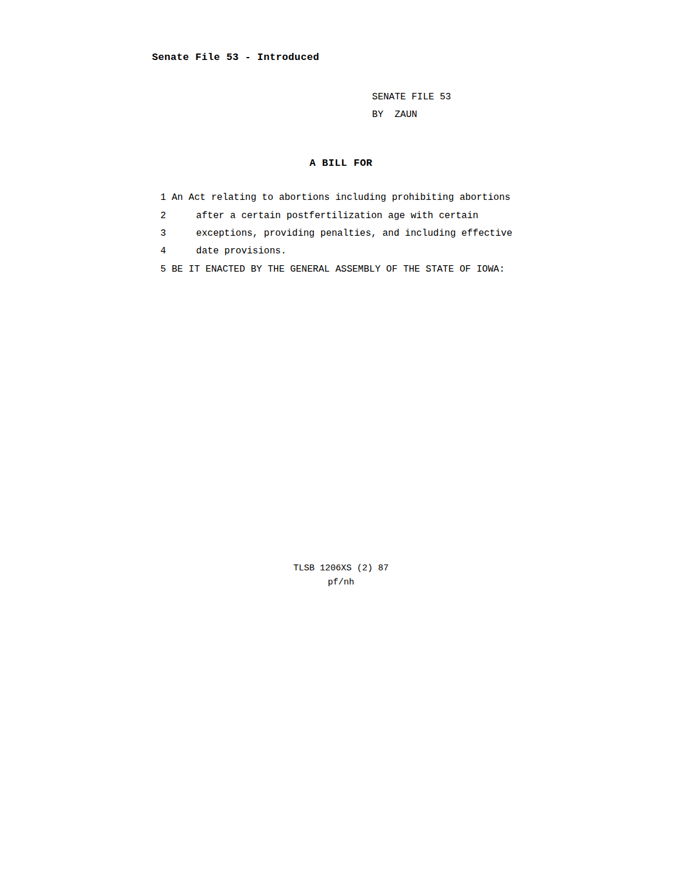Senate File 53 - Introduced
SENATE FILE 53
BY ZAUN
A BILL FOR
An Act relating to abortions including prohibiting abortions
after a certain postfertilization age with certain
exceptions, providing penalties, and including effective
date provisions.
BE IT ENACTED BY THE GENERAL ASSEMBLY OF THE STATE OF IOWA:
TLSB 1206XS (2) 87
pf/nh